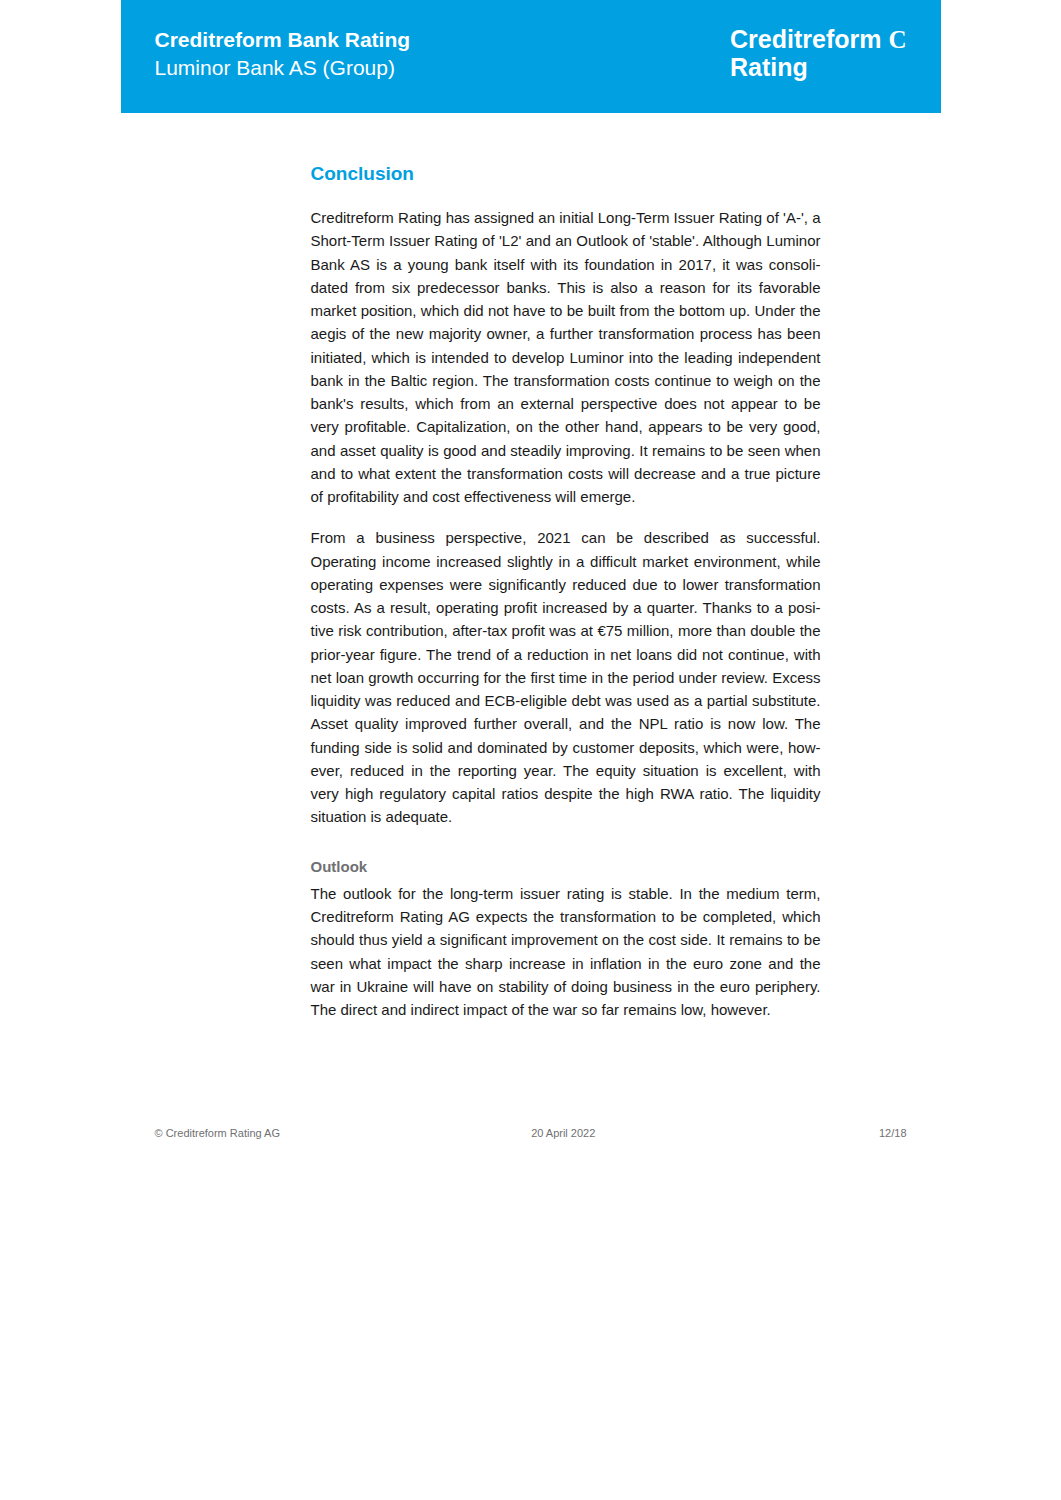Creditreform Bank Rating
Luminor Bank AS (Group)
Creditreform C Rating
Conclusion
Creditreform Rating has assigned an initial Long-Term Issuer Rating of 'A-', a Short-Term Issuer Rating of 'L2' and an Outlook of 'stable'. Although Luminor Bank AS is a young bank itself with its foundation in 2017, it was consolidated from six predecessor banks. This is also a reason for its favorable market position, which did not have to be built from the bottom up. Under the aegis of the new majority owner, a further transformation process has been initiated, which is intended to develop Luminor into the leading independent bank in the Baltic region. The transformation costs continue to weigh on the bank's results, which from an external perspective does not appear to be very profitable. Capitalization, on the other hand, appears to be very good, and asset quality is good and steadily improving. It remains to be seen when and to what extent the transformation costs will decrease and a true picture of profitability and cost effectiveness will emerge.
From a business perspective, 2021 can be described as successful. Operating income increased slightly in a difficult market environment, while operating expenses were significantly reduced due to lower transformation costs. As a result, operating profit increased by a quarter. Thanks to a positive risk contribution, after-tax profit was at €75 million, more than double the prior-year figure. The trend of a reduction in net loans did not continue, with net loan growth occurring for the first time in the period under review. Excess liquidity was reduced and ECB-eligible debt was used as a partial substitute. Asset quality improved further overall, and the NPL ratio is now low. The funding side is solid and dominated by customer deposits, which were, however, reduced in the reporting year. The equity situation is excellent, with very high regulatory capital ratios despite the high RWA ratio. The liquidity situation is adequate.
Outlook
The outlook for the long-term issuer rating is stable. In the medium term, Creditreform Rating AG expects the transformation to be completed, which should thus yield a significant improvement on the cost side. It remains to be seen what impact the sharp increase in inflation in the euro zone and the war in Ukraine will have on stability of doing business in the euro periphery. The direct and indirect impact of the war so far remains low, however.
© Creditreform Rating AG
20 April 2022
12/18